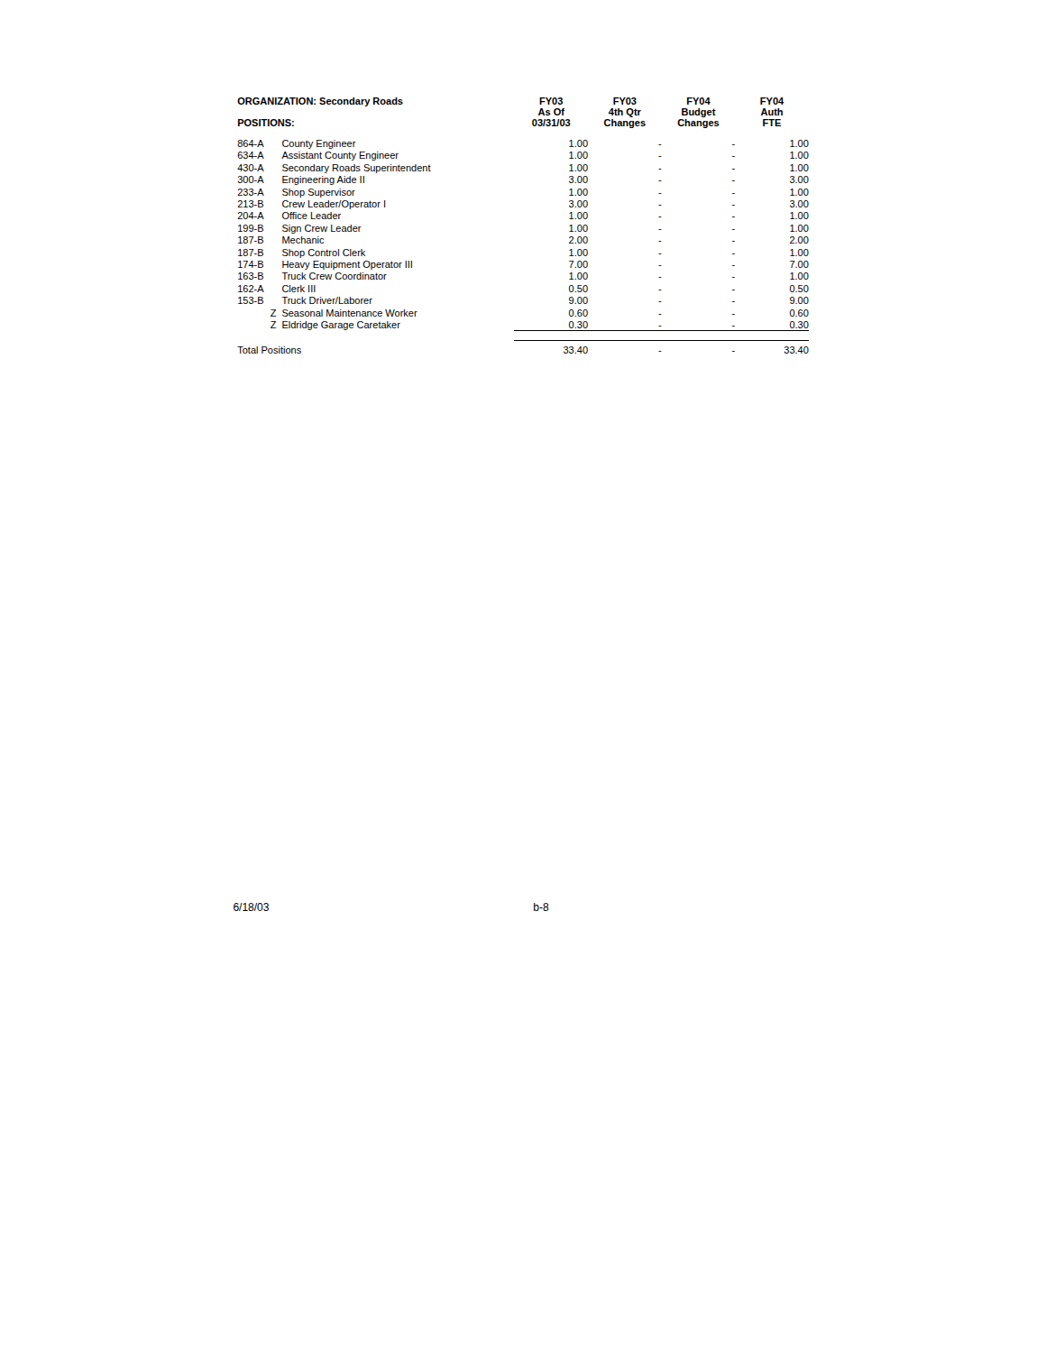| ORGANIZATION: Secondary Roads | FY03 | FY03 | FY04 | FY04 |
| | As Of | 4th Qtr | Budget | Auth |
| POSITIONS: | 03/31/03 | Changes | Changes | FTE |
| 864-A | County Engineer | 1.00 | - | - | 1.00 |
| 634-A | Assistant County Engineer | 1.00 | - | - | 1.00 |
| 430-A | Secondary Roads Superintendent | 1.00 | - | - | 1.00 |
| 300-A | Engineering Aide II | 3.00 | - | - | 3.00 |
| 233-A | Shop Supervisor | 1.00 | - | - | 1.00 |
| 213-B | Crew Leader/Operator I | 3.00 | - | - | 3.00 |
| 204-A | Office Leader | 1.00 | - | - | 1.00 |
| 199-B | Sign Crew Leader | 1.00 | - | - | 1.00 |
| 187-B | Mechanic | 2.00 | - | - | 2.00 |
| 187-B | Shop Control Clerk | 1.00 | - | - | 1.00 |
| 174-B | Heavy Equipment Operator III | 7.00 | - | - | 7.00 |
| 163-B | Truck Crew Coordinator | 1.00 | - | - | 1.00 |
| 162-A | Clerk III | 0.50 | - | - | 0.50 |
| 153-B | Truck Driver/Laborer | 9.00 | - | - | 9.00 |
| Z | Seasonal Maintenance Worker | 0.60 | - | - | 0.60 |
| Z | Eldridge Garage Caretaker | 0.30 | - | - | 0.30 |
| Total Positions | 33.40 | - | - | 33.40 |
6/18/03
b-8